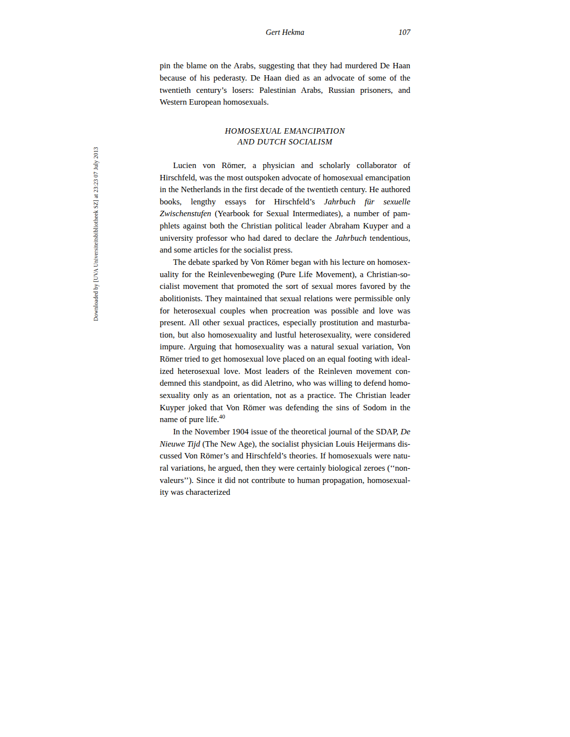Downloaded by [UVA Universiteitsbibliotheek SZ] at 23:23 07 July 2013
Gert Hekma
107
pin the blame on the Arabs, suggesting that they had murdered De Haan because of his pederasty. De Haan died as an advocate of some of the twentieth century’s losers: Palestinian Arabs, Russian prisoners, and Western European homosexuals.
HOMOSEXUAL EMANCIPATION
AND DUTCH SOCIALISM
Lucien von Römer, a physician and scholarly collaborator of Hirschfeld, was the most outspoken advocate of homosexual emancipation in the Netherlands in the first decade of the twentieth century. He authored books, lengthy essays for Hirschfeld’s Jahrbuch für sexuelle Zwischenstufen (Yearbook for Sexual Intermediates), a number of pamphlets against both the Christian political leader Abraham Kuyper and a university professor who had dared to declare the Jahrbuch tendentious, and some articles for the socialist press.
The debate sparked by Von Römer began with his lecture on homosexuality for the Reinlevenbeweging (Pure Life Movement), a Christian-socialist movement that promoted the sort of sexual mores favored by the abolitionists. They maintained that sexual relations were permissible only for heterosexual couples when procreation was possible and love was present. All other sexual practices, especially prostitution and masturbation, but also homosexuality and lustful heterosexuality, were considered impure. Arguing that homosexuality was a natural sexual variation, Von Römer tried to get homosexual love placed on an equal footing with idealized heterosexual love. Most leaders of the Reinleven movement condemned this standpoint, as did Aletrino, who was willing to defend homosexuality only as an orientation, not as a practice. The Christian leader Kuyper joked that Von Römer was defending the sins of Sodom in the name of pure life.40
In the November 1904 issue of the theoretical journal of the SDAP, De Nieuwe Tijd (The New Age), the socialist physician Louis Heijermans discussed Von Römer’s and Hirschfeld’s theories. If homosexuals were natural variations, he argued, then they were certainly biological zeroes (‘‘non-valeurs’’). Since it did not contribute to human propagation, homosexuality was characterized